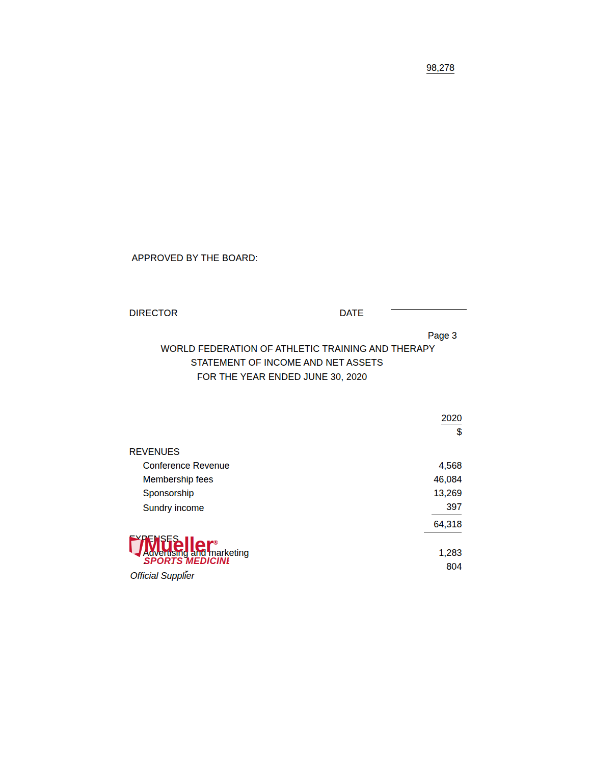98,278
APPROVED BY THE BOARD:
DIRECTOR
DATE
Page 3
WORLD FEDERATION OF ATHLETIC TRAINING AND THERAPY
STATEMENT OF INCOME AND NET ASSETS
FOR THE YEAR ENDED JUNE 30, 2020
| | 2020 |
| | $ |
| REVENUES | |
| Conference Revenue | 4,568 |
| Membership fees | 46,084 |
| Sponsorship | 13,269 |
| Sundry income | 397 |
| | 64,318 |
| EXPENSES | |
| Advertising and marketing | 1,283 |
| Bank charges | 804 |
Mueller®
SPORTS MEDICINE
Official Supplier